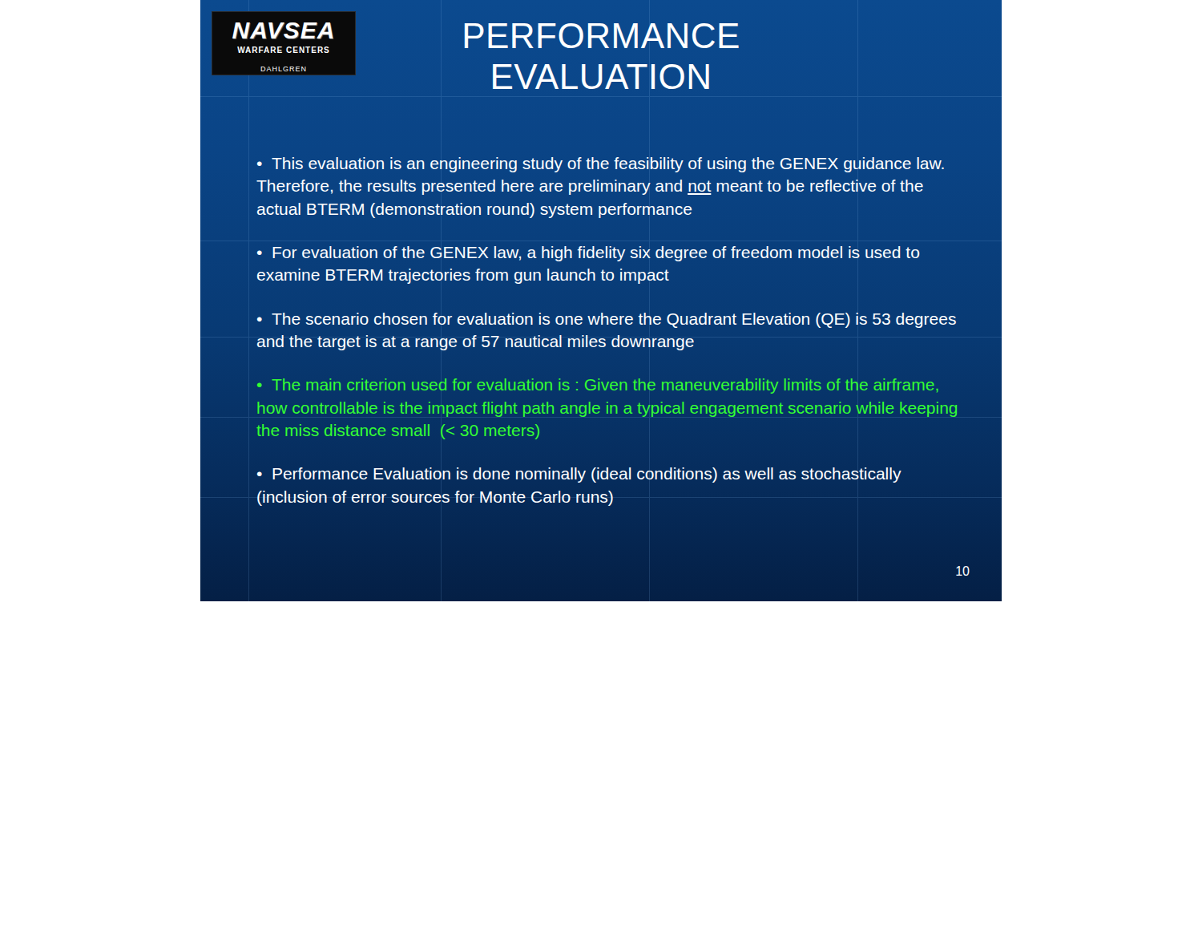NAVSEA
WARFARE CENTERS
DAHLGREN
PERFORMANCE
EVALUATION
•This evaluation is an engineering study of the feasibility of using the GENEX guidance law. Therefore, the results presented here are preliminary and not meant to be reflective of the actual BTERM (demonstration round) system performance
•For evaluation of the GENEX law, a high fidelity six degree of freedom model is used to examine BTERM trajectories from gun launch to impact
•The scenario chosen for evaluation is one where the Quadrant Elevation (QE) is 53 degrees and the target is at a range of 57 nautical miles downrange
•The main criterion used for evaluation is : Given the maneuverability limits of the airframe, how controllable is the impact flight path angle in a typical engagement scenario while keeping the miss distance small (< 30 meters)
•Performance Evaluation is done nominally (ideal conditions) as well as stochastically (inclusion of error sources for Monte Carlo runs)
10